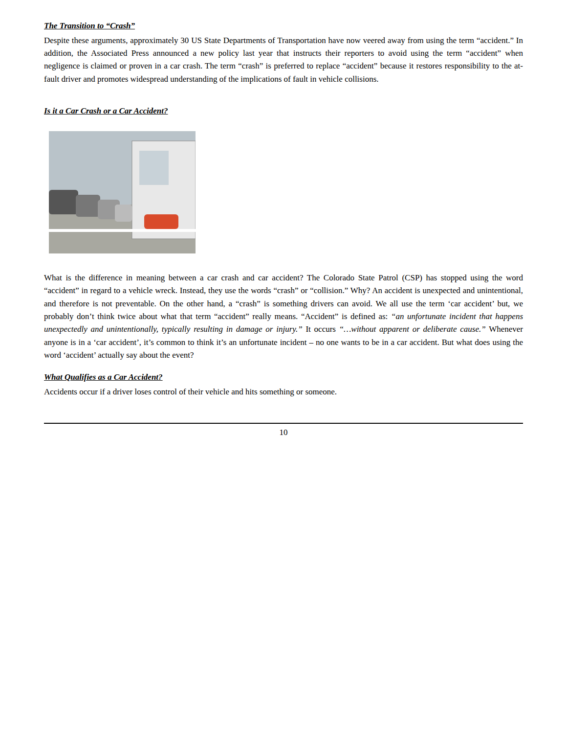The Transition to “Crash”
Despite these arguments, approximately 30 US State Departments of Transportation have now veered away from using the term “accident.” In addition, the Associated Press announced a new policy last year that instructs their reporters to avoid using the term “accident” when negligence is claimed or proven in a car crash. The term “crash” is preferred to replace “accident” because it restores responsibility to the at-fault driver and promotes widespread understanding of the implications of fault in vehicle collisions.
Is it a Car Crash or a Car Accident?
What is the difference in meaning between a car crash and car accident? The Colorado State Patrol (CSP) has stopped using the word “accident” in regard to a vehicle wreck. Instead, they use the words “crash” or “collision.” Why? An accident is unexpected and unintentional, and therefore is not preventable. On the other hand, a “crash” is something drivers can avoid. We all use the term ‘car accident’ but, we probably don’t think twice about what that term “accident” really means. “Accident” is defined as: “an unfortunate incident that happens unexpectedly and unintentionally, typically resulting in damage or injury.” It occurs “…without apparent or deliberate cause.” Whenever anyone is in a ‘car accident’, it’s common to think it’s an unfortunate incident – no one wants to be in a car accident. But what does using the word ‘accident’ actually say about the event?
What Qualifies as a Car Accident?
Accidents occur if a driver loses control of their vehicle and hits something or someone.
10